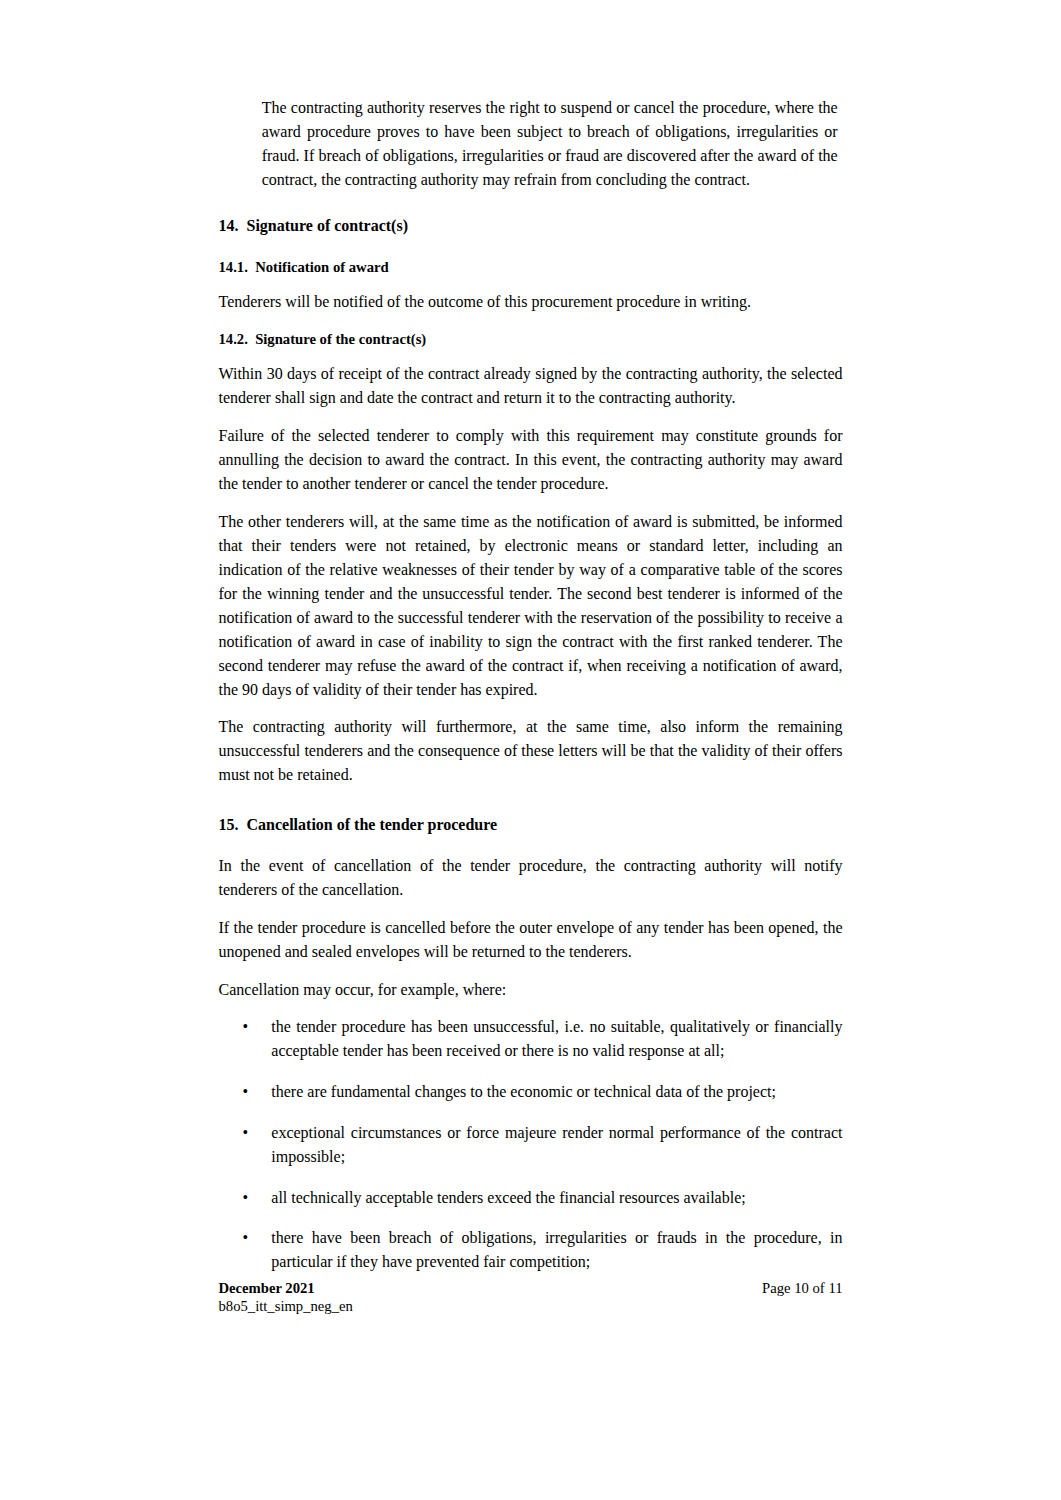The contracting authority reserves the right to suspend or cancel the procedure, where the award procedure proves to have been subject to breach of obligations, irregularities or fraud. If breach of obligations, irregularities or fraud are discovered after the award of the contract, the contracting authority may refrain from concluding the contract.
14. Signature of contract(s)
14.1. Notification of award
Tenderers will be notified of the outcome of this procurement procedure in writing.
14.2. Signature of the contract(s)
Within 30 days of receipt of the contract already signed by the contracting authority, the selected tenderer shall sign and date the contract and return it to the contracting authority.
Failure of the selected tenderer to comply with this requirement may constitute grounds for annulling the decision to award the contract. In this event, the contracting authority may award the tender to another tenderer or cancel the tender procedure.
The other tenderers will, at the same time as the notification of award is submitted, be informed that their tenders were not retained, by electronic means or standard letter, including an indication of the relative weaknesses of their tender by way of a comparative table of the scores for the winning tender and the unsuccessful tender. The second best tenderer is informed of the notification of award to the successful tenderer with the reservation of the possibility to receive a notification of award in case of inability to sign the contract with the first ranked tenderer. The second tenderer may refuse the award of the contract if, when receiving a notification of award, the 90 days of validity of their tender has expired.
The contracting authority will furthermore, at the same time, also inform the remaining unsuccessful tenderers and the consequence of these letters will be that the validity of their offers must not be retained.
15. Cancellation of the tender procedure
In the event of cancellation of the tender procedure, the contracting authority will notify tenderers of the cancellation.
If the tender procedure is cancelled before the outer envelope of any tender has been opened, the unopened and sealed envelopes will be returned to the tenderers.
Cancellation may occur, for example, where:
the tender procedure has been unsuccessful, i.e. no suitable, qualitatively or financially acceptable tender has been received or there is no valid response at all;
there are fundamental changes to the economic or technical data of the project;
exceptional circumstances or force majeure render normal performance of the contract impossible;
all technically acceptable tenders exceed the financial resources available;
there have been breach of obligations, irregularities or frauds in the procedure, in particular if they have prevented fair competition;
December 2021
b8o5_itt_simp_neg_en
Page 10 of 11